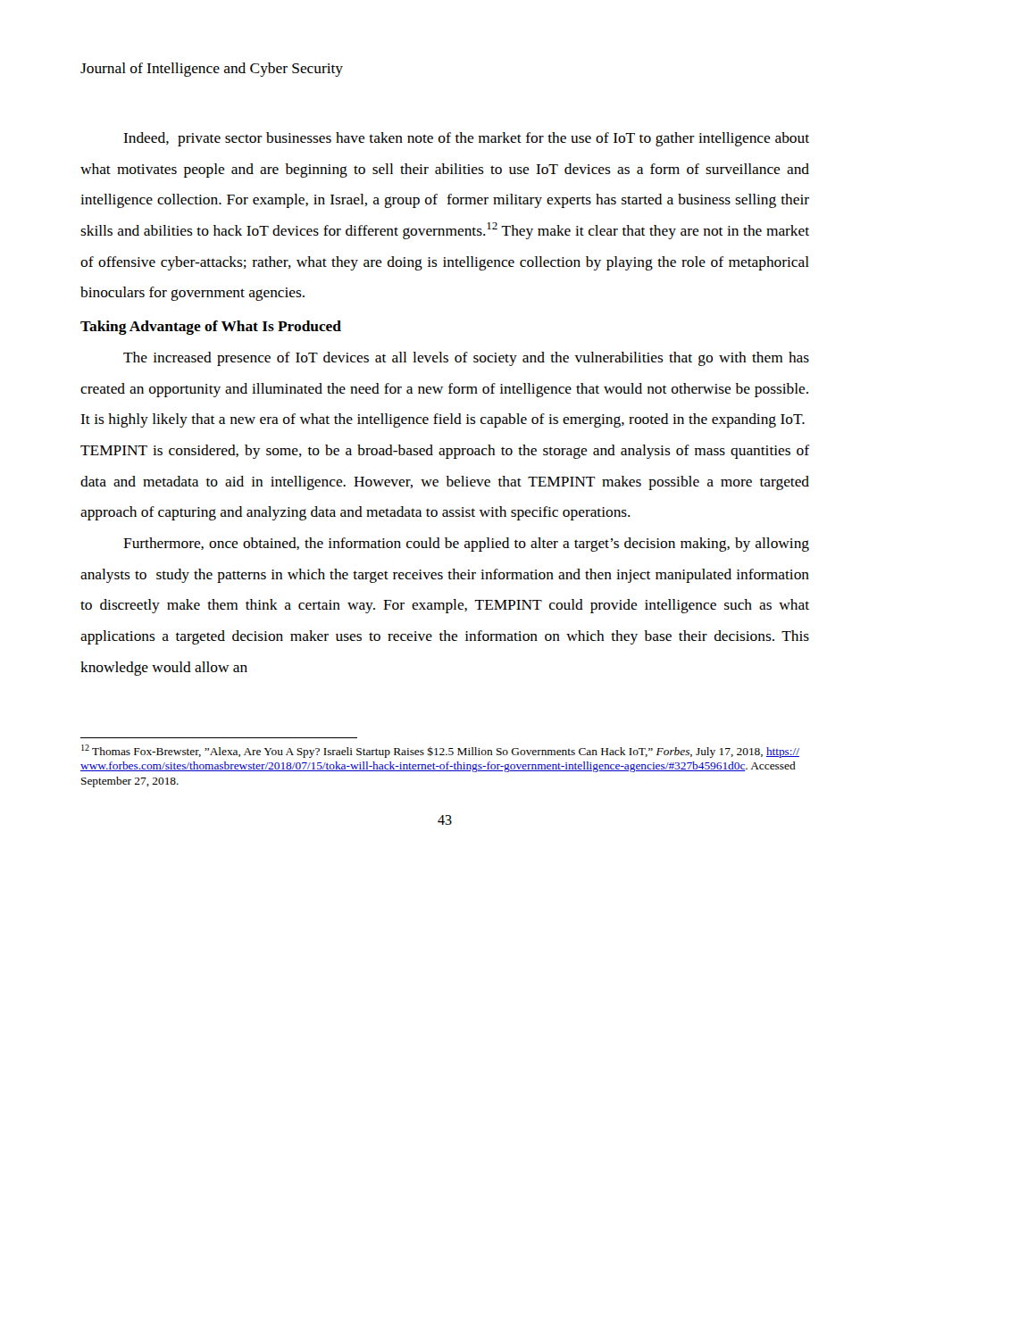Journal of Intelligence and Cyber Security
Indeed, private sector businesses have taken note of the market for the use of IoT to gather intelligence about what motivates people and are beginning to sell their abilities to use IoT devices as a form of surveillance and intelligence collection. For example, in Israel, a group of former military experts has started a business selling their skills and abilities to hack IoT devices for different governments.12 They make it clear that they are not in the market of offensive cyber-attacks; rather, what they are doing is intelligence collection by playing the role of metaphorical binoculars for government agencies.
Taking Advantage of What Is Produced
The increased presence of IoT devices at all levels of society and the vulnerabilities that go with them has created an opportunity and illuminated the need for a new form of intelligence that would not otherwise be possible. It is highly likely that a new era of what the intelligence field is capable of is emerging, rooted in the expanding IoT. TEMPINT is considered, by some, to be a broad-based approach to the storage and analysis of mass quantities of data and metadata to aid in intelligence. However, we believe that TEMPINT makes possible a more targeted approach of capturing and analyzing data and metadata to assist with specific operations.
Furthermore, once obtained, the information could be applied to alter a target’s decision making, by allowing analysts to study the patterns in which the target receives their information and then inject manipulated information to discreetly make them think a certain way. For example, TEMPINT could provide intelligence such as what applications a targeted decision maker uses to receive the information on which they base their decisions. This knowledge would allow an
12 Thomas Fox-Brewster, ”Alexa, Are You A Spy? Israeli Startup Raises $12.5 Million So Governments Can Hack IoT,” Forbes, July 17, 2018, https://www.forbes.com/sites/thomasbrewster/2018/07/15/toka-will-hack-internet-of-things-for-government-intelligence-agencies/#327b45961d0c. Accessed September 27, 2018.
43